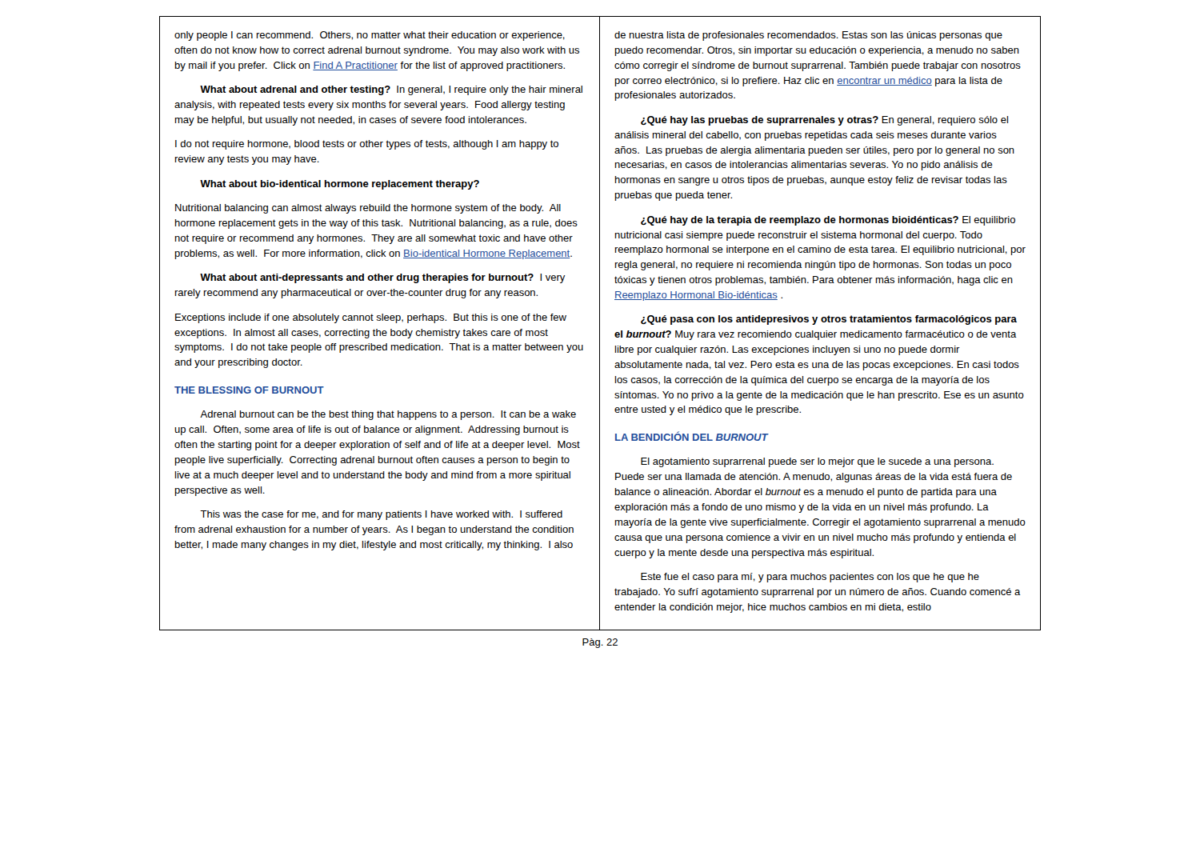only people I can recommend. Others, no matter what their education or experience, often do not know how to correct adrenal burnout syndrome. You may also work with us by mail if you prefer. Click on Find A Practitioner for the list of approved practitioners.
What about adrenal and other testing? In general, I require only the hair mineral analysis, with repeated tests every six months for several years. Food allergy testing may be helpful, but usually not needed, in cases of severe food intolerances.
I do not require hormone, blood tests or other types of tests, although I am happy to review any tests you may have.
What about bio-identical hormone replacement therapy?
Nutritional balancing can almost always rebuild the hormone system of the body. All hormone replacement gets in the way of this task. Nutritional balancing, as a rule, does not require or recommend any hormones. They are all somewhat toxic and have other problems, as well. For more information, click on Bio-identical Hormone Replacement.
What about anti-depressants and other drug therapies for burnout? I very rarely recommend any pharmaceutical or over-the-counter drug for any reason.
Exceptions include if one absolutely cannot sleep, perhaps. But this is one of the few exceptions. In almost all cases, correcting the body chemistry takes care of most symptoms. I do not take people off prescribed medication. That is a matter between you and your prescribing doctor.
The Blessing of Burnout
Adrenal burnout can be the best thing that happens to a person. It can be a wake up call. Often, some area of life is out of balance or alignment. Addressing burnout is often the starting point for a deeper exploration of self and of life at a deeper level. Most people live superficially. Correcting adrenal burnout often causes a person to begin to live at a much deeper level and to understand the body and mind from a more spiritual perspective as well.
This was the case for me, and for many patients I have worked with. I suffered from adrenal exhaustion for a number of years. As I began to understand the condition better, I made many changes in my diet, lifestyle and most critically, my thinking. I also
de nuestra lista de profesionales recomendados. Estas son las únicas personas que puedo recomendar. Otros, sin importar su educación o experiencia, a menudo no saben cómo corregir el síndrome de burnout suprarrenal. También puede trabajar con nosotros por correo electrónico, si lo prefiere. Haz clic en encontrar un médico para la lista de profesionales autorizados.
¿Qué hay las pruebas de suprarrenales y otras? En general, requiero sólo el análisis mineral del cabello, con pruebas repetidas cada seis meses durante varios años. Las pruebas de alergia alimentaria pueden ser útiles, pero por lo general no son necesarias, en casos de intolerancias alimentarias severas. Yo no pido análisis de hormonas en sangre u otros tipos de pruebas, aunque estoy feliz de revisar todas las pruebas que pueda tener.
¿Qué hay de la terapia de reemplazo de hormonas bioidénticas? El equilibrio nutricional casi siempre puede reconstruir el sistema hormonal del cuerpo. Todo reemplazo hormonal se interpone en el camino de esta tarea. El equilibrio nutricional, por regla general, no requiere ni recomienda ningún tipo de hormonas. Son todas un poco tóxicas y tienen otros problemas, también. Para obtener más información, haga clic en Reemplazo Hormonal Bio-idénticas .
¿Qué pasa con los antidepresivos y otros tratamientos farmacológicos para el burnout? Muy rara vez recomiendo cualquier medicamento farmacéutico o de venta libre por cualquier razón. Las excepciones incluyen si uno no puede dormir absolutamente nada, tal vez. Pero esta es una de las pocas excepciones. En casi todos los casos, la corrección de la química del cuerpo se encarga de la mayoría de los síntomas. Yo no privo a la gente de la medicación que le han prescrito. Ese es un asunto entre usted y el médico que le prescribe.
La Bendición del Burnout
El agotamiento suprarrenal puede ser lo mejor que le sucede a una persona. Puede ser una llamada de atención. A menudo, algunas áreas de la vida está fuera de balance o alineación. Abordar el burnout es a menudo el punto de partida para una exploración más a fondo de uno mismo y de la vida en un nivel más profundo. La mayoría de la gente vive superficialmente. Corregir el agotamiento suprarrenal a menudo causa que una persona comience a vivir en un nivel mucho más profundo y entienda el cuerpo y la mente desde una perspectiva más espiritual.
Este fue el caso para mí, y para muchos pacientes con los que he que he trabajado. Yo sufrí agotamiento suprarrenal por un número de años. Cuando comencé a entender la condición mejor, hice muchos cambios en mi dieta, estilo
Pàg. 22